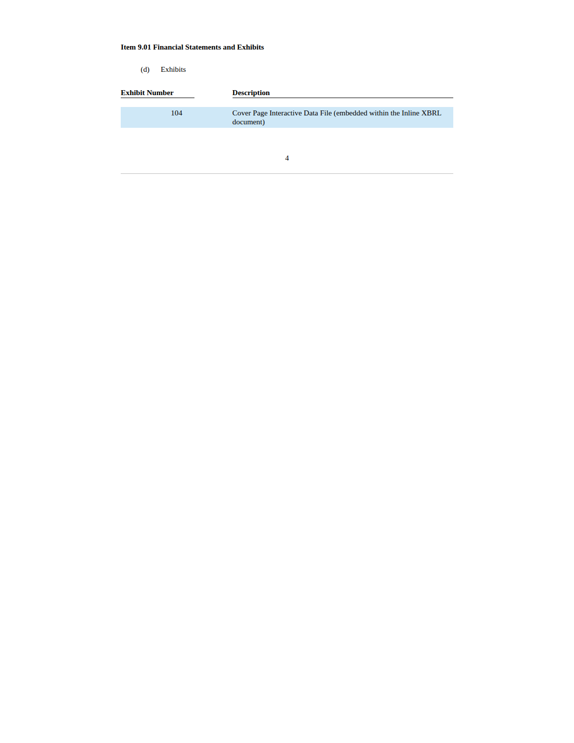Item 9.01 Financial Statements and Exhibits
(d) Exhibits
| Exhibit Number | Description |
| --- | --- |
| 104 | Cover Page Interactive Data File (embedded within the Inline XBRL document) |
4